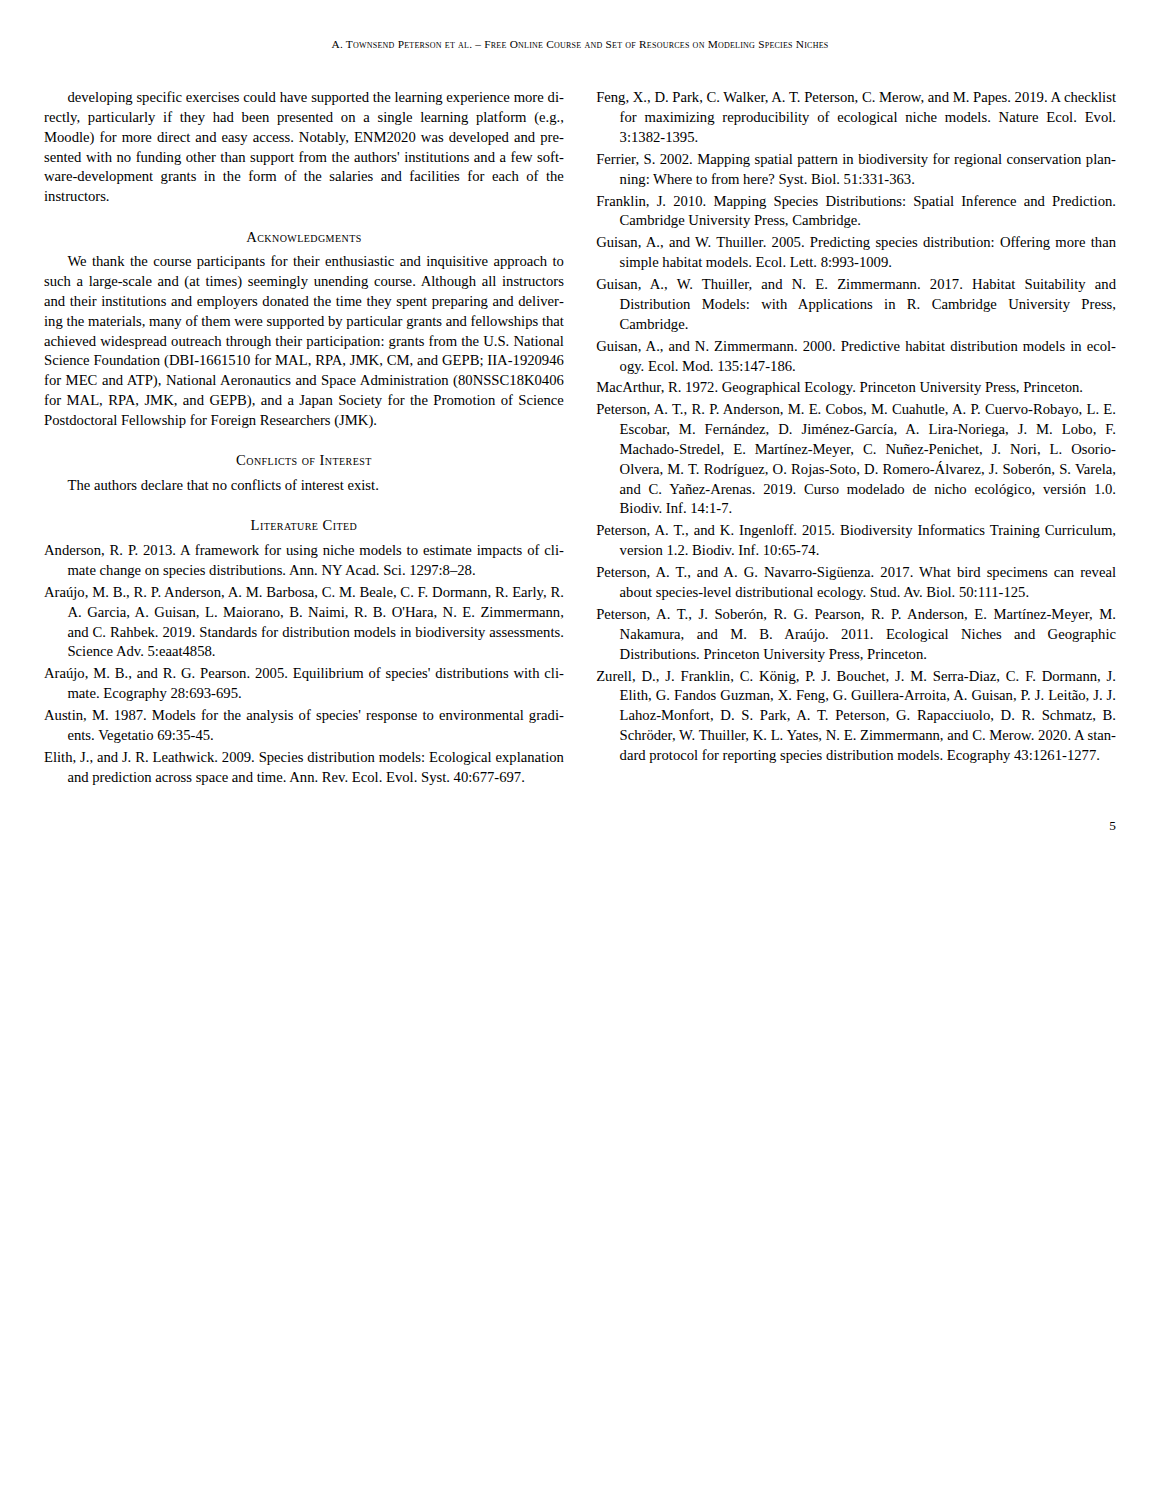A. Townsend Peterson et al. – Free Online Course and Set of Resources on Modeling Species Niches
developing specific exercises could have supported the learning experience more directly, particularly if they had been presented on a single learning platform (e.g., Moodle) for more direct and easy access. Notably, ENM2020 was developed and presented with no funding other than support from the authors' institutions and a few software-development grants in the form of the salaries and facilities for each of the instructors.
Acknowledgments
We thank the course participants for their enthusiastic and inquisitive approach to such a large-scale and (at times) seemingly unending course. Although all instructors and their institutions and employers donated the time they spent preparing and delivering the materials, many of them were supported by particular grants and fellowships that achieved widespread outreach through their participation: grants from the U.S. National Science Foundation (DBI-1661510 for MAL, RPA, JMK, CM, and GEPB; IIA-1920946 for MEC and ATP), National Aeronautics and Space Administration (80NSSC18K0406 for MAL, RPA, JMK, and GEPB), and a Japan Society for the Promotion of Science Postdoctoral Fellowship for Foreign Researchers (JMK).
Conflicts of Interest
The authors declare that no conflicts of interest exist.
Literature Cited
Anderson, R. P. 2013. A framework for using niche models to estimate impacts of climate change on species distributions. Ann. NY Acad. Sci. 1297:8–28.
Araújo, M. B., R. P. Anderson, A. M. Barbosa, C. M. Beale, C. F. Dormann, R. Early, R. A. Garcia, A. Guisan, L. Maiorano, B. Naimi, R. B. O'Hara, N. E. Zimmermann, and C. Rahbek. 2019. Standards for distribution models in biodiversity assessments. Science Adv. 5:eaat4858.
Araújo, M. B., and R. G. Pearson. 2005. Equilibrium of species' distributions with climate. Ecography 28:693-695.
Austin, M. 1987. Models for the analysis of species' response to environmental gradients. Vegetatio 69:35-45.
Elith, J., and J. R. Leathwick. 2009. Species distribution models: Ecological explanation and prediction across space and time. Ann. Rev. Ecol. Evol. Syst. 40:677-697.
Feng, X., D. Park, C. Walker, A. T. Peterson, C. Merow, and M. Papes. 2019. A checklist for maximizing reproducibility of ecological niche models. Nature Ecol. Evol. 3:1382-1395.
Ferrier, S. 2002. Mapping spatial pattern in biodiversity for regional conservation planning: Where to from here? Syst. Biol. 51:331-363.
Franklin, J. 2010. Mapping Species Distributions: Spatial Inference and Prediction. Cambridge University Press, Cambridge.
Guisan, A., and W. Thuiller. 2005. Predicting species distribution: Offering more than simple habitat models. Ecol. Lett. 8:993-1009.
Guisan, A., W. Thuiller, and N. E. Zimmermann. 2017. Habitat Suitability and Distribution Models: with Applications in R. Cambridge University Press, Cambridge.
Guisan, A., and N. Zimmermann. 2000. Predictive habitat distribution models in ecology. Ecol. Mod. 135:147-186.
MacArthur, R. 1972. Geographical Ecology. Princeton University Press, Princeton.
Peterson, A. T., R. P. Anderson, M. E. Cobos, M. Cuahutle, A. P. Cuervo-Robayo, L. E. Escobar, M. Fernández, D. Jiménez-García, A. Lira-Noriega, J. M. Lobo, F. Machado-Stredel, E. Martínez-Meyer, C. Nuñez-Penichet, J. Nori, L. Osorio-Olvera, M. T. Rodríguez, O. Rojas-Soto, D. Romero-Álvarez, J. Soberón, S. Varela, and C. Yañez-Arenas. 2019. Curso modelado de nicho ecológico, versión 1.0. Biodiv. Inf. 14:1-7.
Peterson, A. T., and K. Ingenloff. 2015. Biodiversity Informatics Training Curriculum, version 1.2. Biodiv. Inf. 10:65-74.
Peterson, A. T., and A. G. Navarro-Sigüenza. 2017. What bird specimens can reveal about species-level distributional ecology. Stud. Av. Biol. 50:111-125.
Peterson, A. T., J. Soberón, R. G. Pearson, R. P. Anderson, E. Martínez-Meyer, M. Nakamura, and M. B. Araújo. 2011. Ecological Niches and Geographic Distributions. Princeton University Press, Princeton.
Zurell, D., J. Franklin, C. König, P. J. Bouchet, J. M. Serra-Diaz, C. F. Dormann, J. Elith, G. Fandos Guzman, X. Feng, G. Guillera-Arroita, A. Guisan, P. J. Leitão, J. J. Lahoz-Monfort, D. S. Park, A. T. Peterson, G. Rapacciuolo, D. R. Schmatz, B. Schröder, W. Thuiller, K. L. Yates, N. E. Zimmermann, and C. Merow. 2020. A standard protocol for reporting species distribution models. Ecography 43:1261-1277.
5